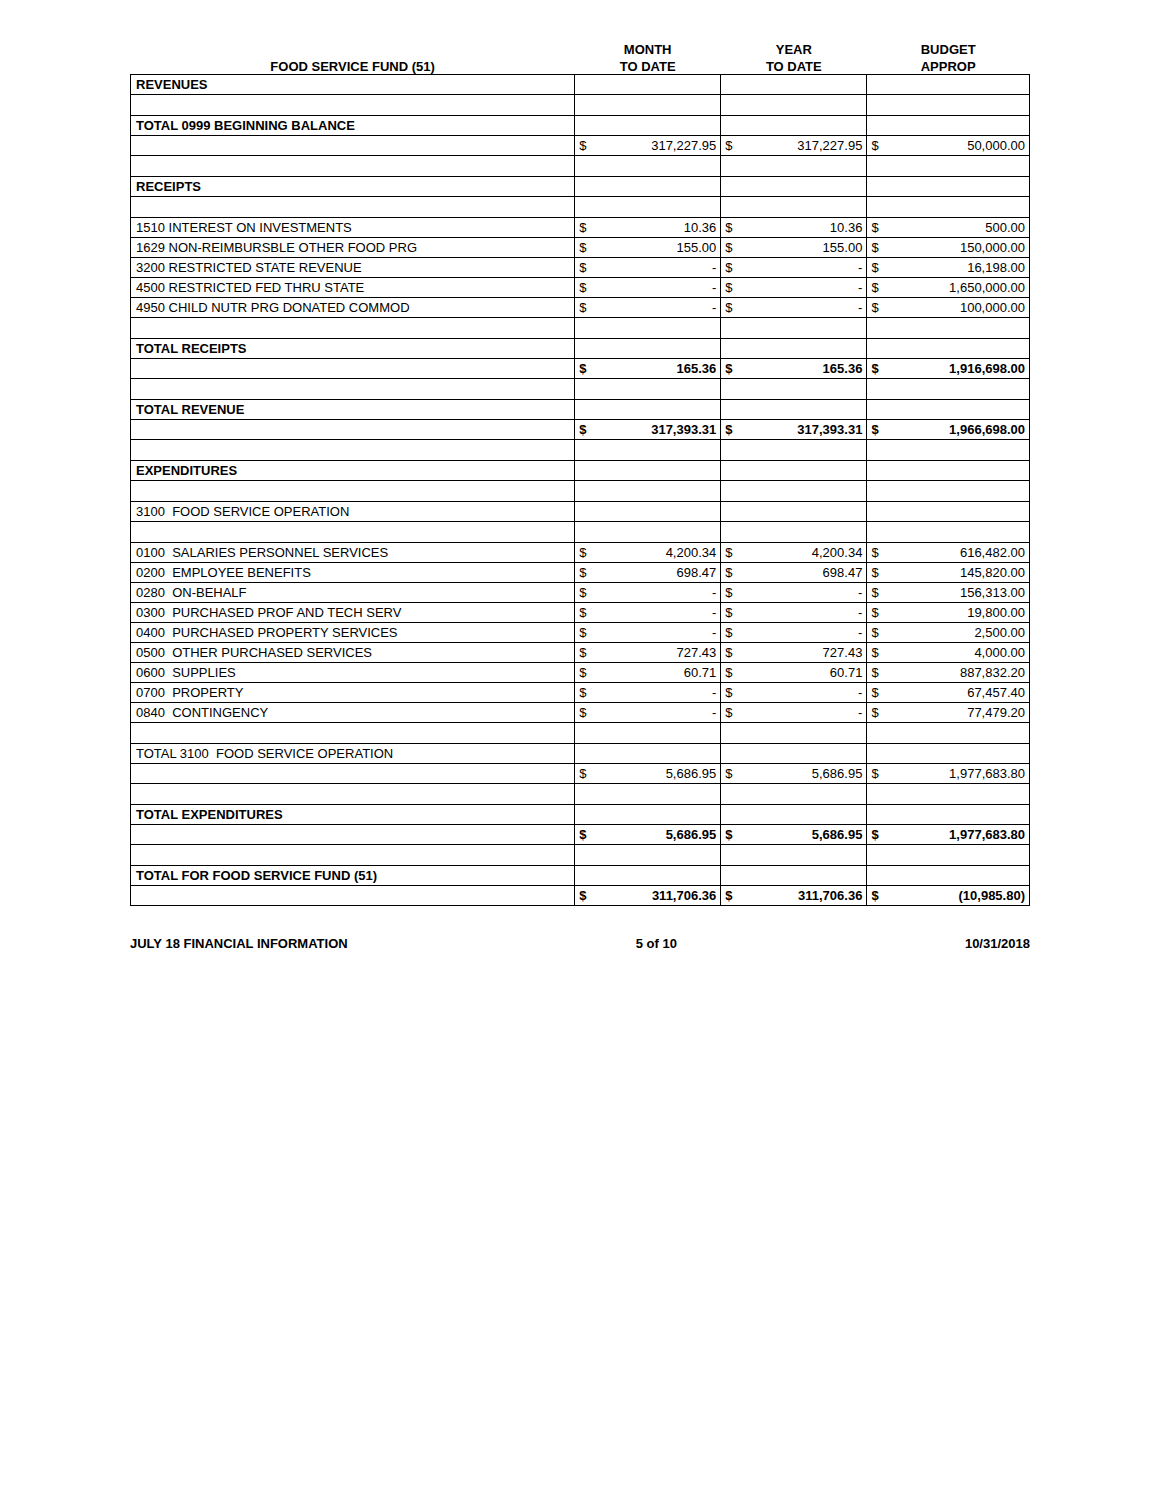| | MONTH | YEAR | BUDGET |
| --- | --- | --- | --- |
| FOOD SERVICE FUND (51) | TO DATE | TO DATE | APPROP |
| REVENUES | | | |
| TOTAL 0999 BEGINNING BALANCE | | | |
| | / $ / 317,227.95 / | / $ / 317,227.95 / | / $ / 50,000.00 / |
| RECEIPTS | | | |
| 1510 INTEREST ON INVESTMENTS | / $ / 10.36 / | / $ / 10.36 / | / $ / 500.00 / |
| 1629 NON-REIMBURSBLE OTHER FOOD PRG | / $ / 155.00 / | / $ / 155.00 / | / $ / 150,000.00 / |
| 3200 RESTRICTED STATE REVENUE | / $ / - / | / $ / - / | / $ / 16,198.00 / |
| 4500 RESTRICTED FED THRU STATE | / $ / - / | / $ / - / | / $ / 1,650,000.00 / |
| 4950 CHILD NUTR PRG DONATED COMMOD | / $ / - / | / $ / - / | / $ / 100,000.00 / |
| TOTAL RECEIPTS | | | |
| | / $ / 165.36 / | / $ / 165.36 / | / $ / 1,916,698.00 / |
| TOTAL REVENUE | | | |
| | / $ / 317,393.31 / | / $ / 317,393.31 / | / $ / 1,966,698.00 / |
| EXPENDITURES | | | |
| 3100 FOOD SERVICE OPERATION | | | |
| 0100 SALARIES PERSONNEL SERVICES | / $ / 4,200.34 / | / $ / 4,200.34 / | / $ / 616,482.00 / |
| 0200 EMPLOYEE BENEFITS | / $ / 698.47 / | / $ / 698.47 / | / $ / 145,820.00 / |
| 0280 ON-BEHALF | / $ / - / | / $ / - / | / $ / 156,313.00 / |
| 0300 PURCHASED PROF AND TECH SERV | / $ / - / | / $ / - / | / $ / 19,800.00 / |
| 0400 PURCHASED PROPERTY SERVICES | / $ / - / | / $ / - / | / $ / 2,500.00 / |
| 0500 OTHER PURCHASED SERVICES | / $ / 727.43 / | / $ / 727.43 / | / $ / 4,000.00 / |
| 0600 SUPPLIES | / $ / 60.71 / | / $ / 60.71 / | / $ / 887,832.20 / |
| 0700 PROPERTY | / $ / - / | / $ / - / | / $ / 67,457.40 / |
| 0840 CONTINGENCY | / $ / - / | / $ / - / | / $ / 77,479.20 / |
| TOTAL 3100 FOOD SERVICE OPERATION | | | |
| | / $ / 5,686.95 / | / $ / 5,686.95 / | / $ / 1,977,683.80 / |
| TOTAL EXPENDITURES | | | |
| | / $ / 5,686.95 / | / $ / 5,686.95 / | / $ / 1,977,683.80 / |
| TOTAL FOR FOOD SERVICE FUND (51) | | | |
| | / $ / 311,706.36 / | / $ / 311,706.36 / | / $ / (10,985.80) / |
JULY 18 FINANCIAL INFORMATION 5 of 10 10/31/2018